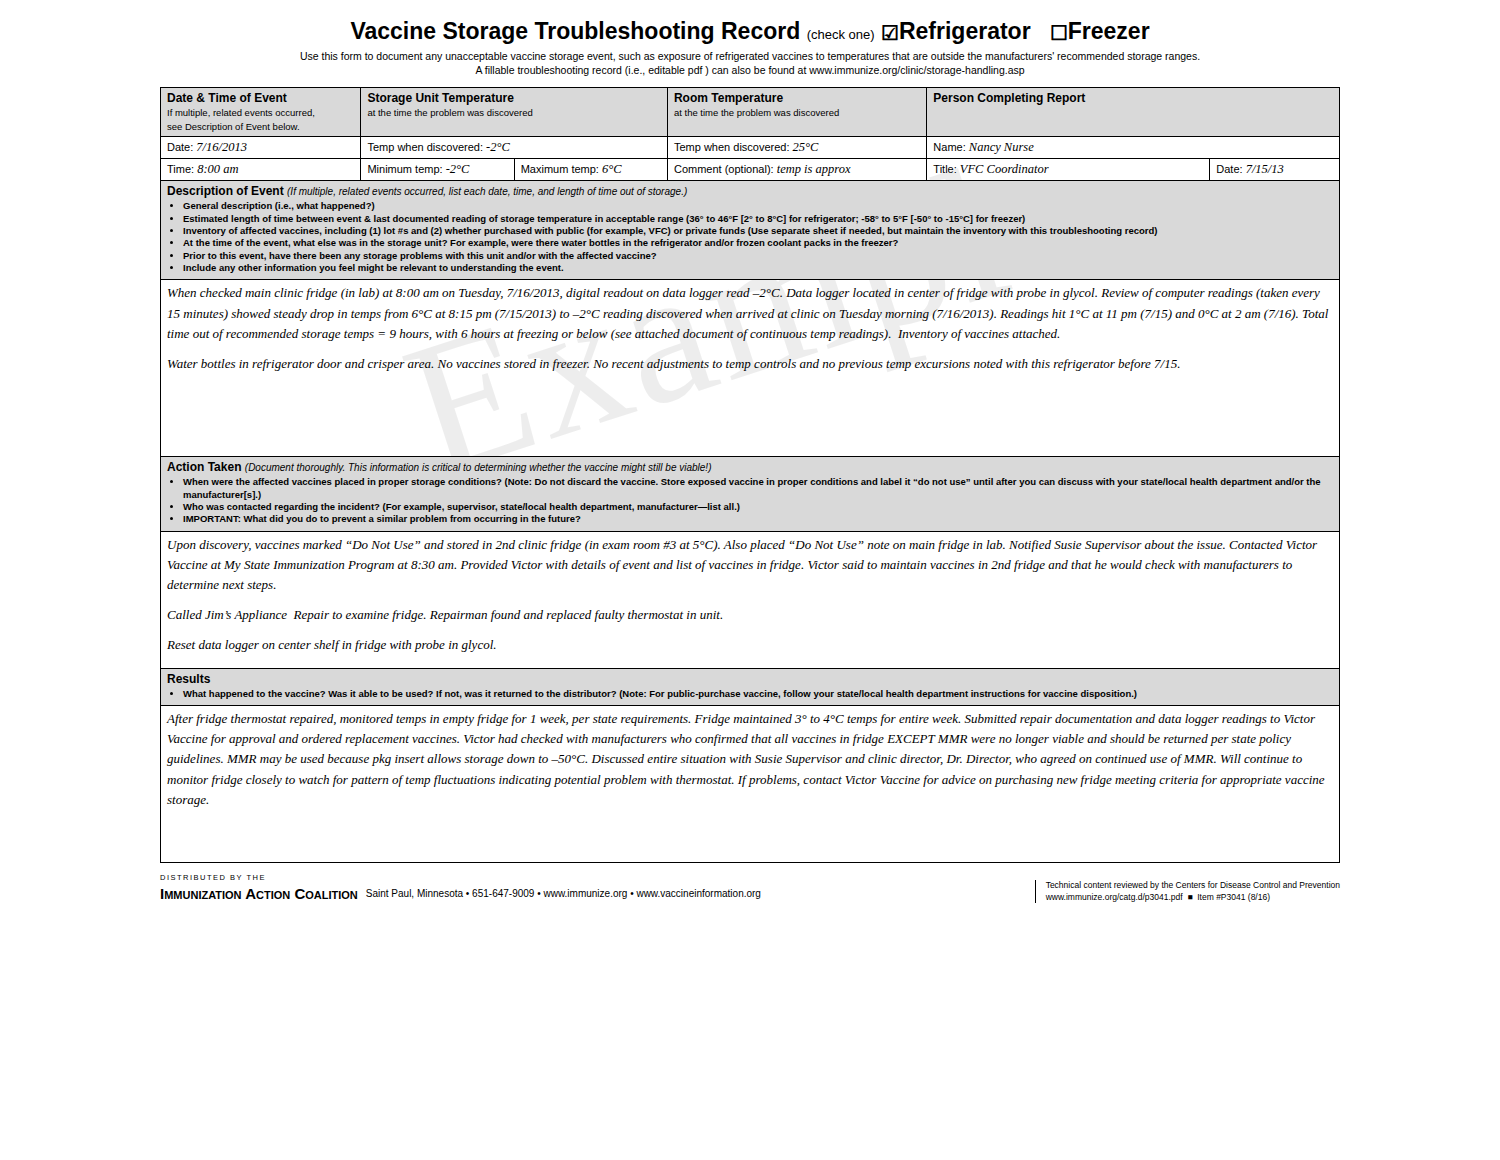Example
Vaccine Storage Troubleshooting Record (check one) ☑Refrigerator ☐Freezer
Use this form to document any unacceptable vaccine storage event, such as exposure of refrigerated vaccines to temperatures that are outside the manufacturers' recommended storage ranges.
A fillable troubleshooting record (i.e., editable pdf ) can also be found at www.immunize.org/clinic/storage-handling.asp
| Date & Time of Event If multiple, related events occurred, see Description of Event below. | Storage Unit Temperature at the time the problem was discovered | Room Temperature at the time the problem was discovered | Person Completing Report |
| Date: 7/16/2013 | Temp when discovered: -2°C | Temp when discovered: 25°C | Name: Nancy Nurse |
| Time: 8:00 am | Minimum temp: -2°C | Maximum temp: 6°C | Comment (optional): temp is approx | Title: VFC Coordinator | Date: 7/15/13 |
| Description of Event (If multiple, related events occurred, list each date, time, and length of time out of storage.) General description (i.e., what happened?) Estimated length of time between event & last documented reading of storage temperature in acceptable range (36° to 46°F [2° to 8°C] for refrigerator; -58° to 5°F [-50° to -15°C] for freezer) Inventory of affected vaccines, including (1) lot #s and (2) whether purchased with public (for example, VFC) or private funds (Use separate sheet if needed, but maintain the inventory with this troubleshooting record) At the time of the event, what else was in the storage unit? For example, were there water bottles in the refrigerator and/or frozen coolant packs in the freezer? Prior to this event, have there been any storage problems with this unit and/or with the affected vaccine? Include any other information you feel might be relevant to understanding the event. |
| When checked main clinic fridge (in lab) at 8:00 am on Tuesday, 7/16/2013, digital readout on data logger read –2°C. Data logger located in center of fridge with probe in glycol. Review of computer readings (taken every 15 minutes) showed steady drop in temps from 6°C at 8:15 pm (7/15/2013) to –2°C reading discovered when arrived at clinic on Tuesday morning (7/16/2013). Readings hit 1°C at 11 pm (7/15) and 0°C at 2 am (7/16). Total time out of recommended storage temps = 9 hours, with 6 hours at freezing or below (see attached document of continuous temp readings). Inventory of vaccines attached. Water bottles in refrigerator door and crisper area. No vaccines stored in freezer. No recent adjustments to temp controls and no previous temp excursions noted with this refrigerator before 7/15. |
| Action Taken (Document thoroughly. This information is critical to determining whether the vaccine might still be viable!) When were the affected vaccines placed in proper storage conditions? (Note: Do not discard the vaccine. Store exposed vaccine in proper conditions and label it “do not use” until after you can discuss with your state/local health department and/or the manufacturer[s].) Who was contacted regarding the incident? (For example, supervisor, state/local health department, manufacturer—list all.) IMPORTANT: What did you do to prevent a similar problem from occurring in the future? |
| Upon discovery, vaccines marked “Do Not Use” and stored in 2nd clinic fridge (in exam room #3 at 5°C). Also placed “Do Not Use” note on main fridge in lab. Notified Susie Supervisor about the issue. Contacted Victor Vaccine at My State Immunization Program at 8:30 am. Provided Victor with details of event and list of vaccines in fridge. Victor said to maintain vaccines in 2nd fridge and that he would check with manufacturers to determine next steps. Called Jim’s Appliance Repair to examine fridge. Repairman found and replaced faulty thermostat in unit. Reset data logger on center shelf in fridge with probe in glycol. |
| Results What happened to the vaccine? Was it able to be used? If not, was it returned to the distributor? (Note: For public-purchase vaccine, follow your state/local health department instructions for vaccine disposition.) |
| After fridge thermostat repaired, monitored temps in empty fridge for 1 week, per state requirements. Fridge maintained 3° to 4°C temps for entire week. Submitted repair documentation and data logger readings to Victor Vaccine for approval and ordered replacement vaccines. Victor had checked with manufacturers who confirmed that all vaccines in fridge EXCEPT MMR were no longer viable and should be returned per state policy guidelines. MMR may be used because pkg insert allows storage down to –50°C. Discussed entire situation with Susie Supervisor and clinic director, Dr. Director, who agreed on continued use of MMR. Will continue to monitor fridge closely to watch for pattern of temp fluctuations indicating potential problem with thermostat. If problems, contact Victor Vaccine for advice on purchasing new fridge meeting criteria for appropriate vaccine storage. |
DISTRIBUTED BY THE
Immunization Action Coalition Saint Paul, Minnesota • 651‑647‑9009 • www.immunize.org • www.vaccineinformation.org
Technical content reviewed by the Centers for Disease Control and Prevention
www.immunize.org/catg.d/p3041.pdf ■ Item #P3041 (8/16)